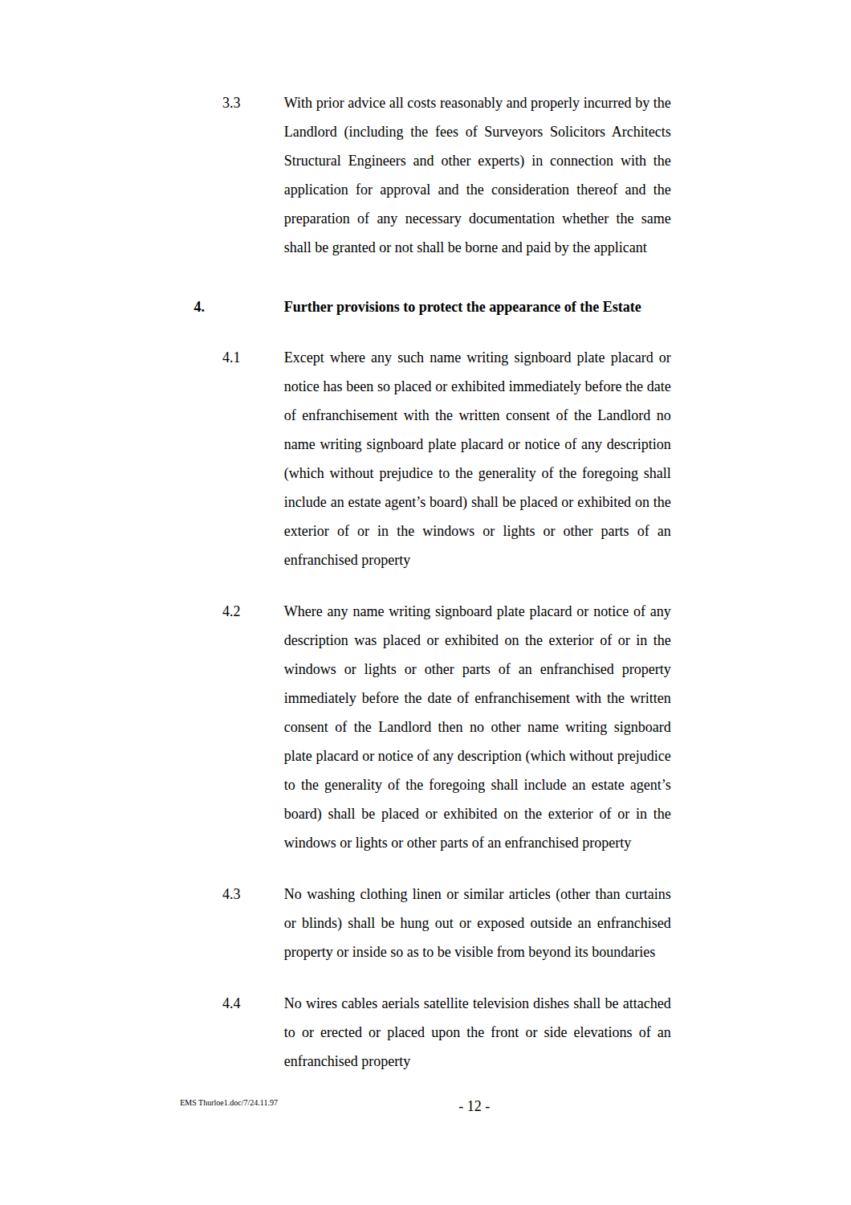3.3
With prior advice all costs reasonably and properly incurred by the Landlord (including the fees of Surveyors Solicitors Architects Structural Engineers and other experts) in connection with the application for approval and the consideration thereof and the preparation of any necessary documentation whether the same shall be granted or not shall be borne and paid by the applicant
4.
Further provisions to protect the appearance of the Estate
4.1
Except where any such name writing signboard plate placard or notice has been so placed or exhibited immediately before the date of enfranchisement with the written consent of the Landlord no name writing signboard plate placard or notice of any description (which without prejudice to the generality of the foregoing shall include an estate agent’s board) shall be placed or exhibited on the exterior of or in the windows or lights or other parts of an enfranchised property
4.2
Where any name writing signboard plate placard or notice of any description was placed or exhibited on the exterior of or in the windows or lights or other parts of an enfranchised property immediately before the date of enfranchisement with the written consent of the Landlord then no other name writing signboard plate placard or notice of any description (which without prejudice to the generality of the foregoing shall include an estate agent’s board) shall be placed or exhibited on the exterior of or in the windows or lights or other parts of an enfranchised property
4.3
No washing clothing linen or similar articles (other than curtains or blinds) shall be hung out or exposed outside an enfranchised property or inside so as to be visible from beyond its boundaries
4.4
No wires cables aerials satellite television dishes shall be attached to or erected or placed upon the front or side elevations of an enfranchised property
EMS Thurloe1.doc/7/24.11.97
- 12 -